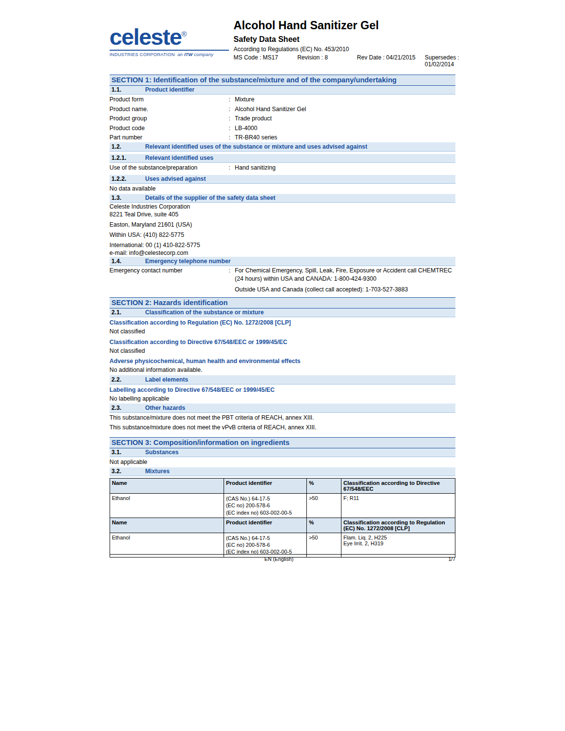celeste®
INDUSTRIES CORPORATION an ITW company
Alcohol Hand Sanitizer Gel
Safety Data Sheet
According to Regulations (EC) No. 453/2010
MS Code : MS17 Revision : 8 Rev Date : 04/21/2015 Supersedes : 01/02/2014
SECTION 1: Identification of the substance/mixture and of the company/undertaking
1.1. Product identifier
Product form
:
Mixture
Product name.
:
Alcohol Hand Sanitizer Gel
Product group
:
Trade product
Product code
:
LB-4000
Part number
:
TR-BR40 series
1.2. Relevant identified uses of the substance or mixture and uses advised against
1.2.1. Relevant identified uses
Use of the substance/preparation
:
Hand sanitizing
1.2.2. Uses advised against
No data available
1.3. Details of the supplier of the safety data sheet
Celeste Industries Corporation
8221 Teal Drive, suite 405
Easton, Maryland 21601 (USA)
Within USA: (410) 822-5775
International: 00 (1) 410-822-5775
e-mail: info@celestecorp.com
1.4. Emergency telephone number
Emergency contact number
:
For Chemical Emergency, Spill, Leak, Fire, Exposure or Accident call CHEMTREC (24 hours) within USA and CANADA: 1-800-424-9300
Outside USA and Canada (collect call accepted): 1-703-527-3883
SECTION 2: Hazards identification
2.1. Classification of the substance or mixture
Classification according to Regulation (EC) No. 1272/2008 [CLP]
Not classified
Classification according to Directive 67/548/EEC or 1999/45/EC
Not classified
Adverse physicochemical, human health and environmental effects
No additional information available.
2.2. Label elements
Labelling according to Directive 67/548/EEC or 1999/45/EC
No labelling applicable
2.3. Other hazards
This substance/mixture does not meet the PBT criteria of REACH, annex XIII.
This substance/mixture does not meet the vPvB criteria of REACH, annex XIII.
SECTION 3: Composition/information on ingredients
3.1. Substances
Not applicable
3.2. Mixtures
| Name | Product identifier | % | Classification according to Directive 67/548/EEC |
| --- | --- | --- | --- |
| Ethanol | (CAS No.) 64-17-5 (EC no) 200-578-6 (EC index no) 603-002-00-5 | >50 | F; R11 |
| Name | Product identifier | % | Classification according to Regulation (EC) No. 1272/2008 [CLP] |
| Ethanol | (CAS No.) 64-17-5 (EC no) 200-578-6 (EC index no) 603-002-00-5 | >50 | Flam. Liq. 2, H225 Eye Irrit. 2, H319 |
EN (English)
1/7